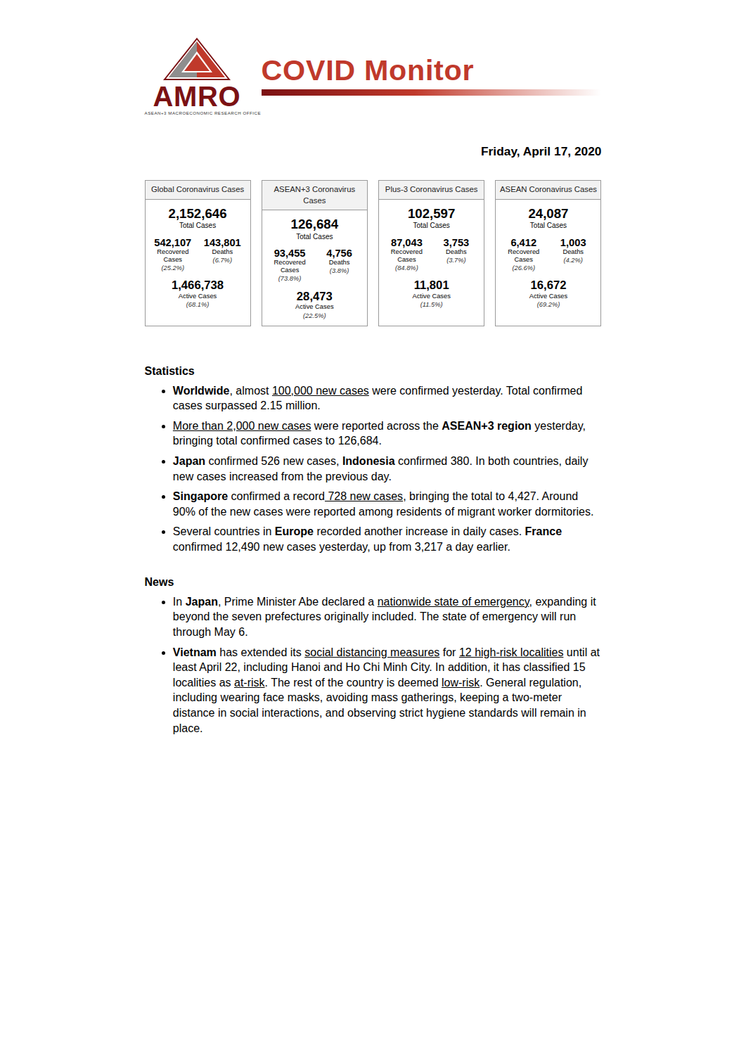AMRO
ASEAN+3 MACROECONOMIC RESEARCH OFFICE
COVID Monitor
Friday, April 17, 2020
Global Coronavirus Cases
2,152,646
Total Cases
542,107
Recovered Cases
(25.2%)
143,801
Deaths
(6.7%)
1,466,738
Active Cases
(68.1%)
ASEAN+3 Coronavirus Cases
126,684
Total Cases
93,455
Recovered Cases
(73.8%)
4,756
Deaths
(3.8%)
28,473
Active Cases
(22.5%)
Plus-3 Coronavirus Cases
102,597
Total Cases
87,043
Recovered Cases
(84.8%)
3,753
Deaths
(3.7%)
11,801
Active Cases
(11.5%)
ASEAN Coronavirus Cases
24,087
Total Cases
6,412
Recovered Cases
(26.6%)
1,003
Deaths
(4.2%)
16,672
Active Cases
(69.2%)
Statistics
Worldwide, almost 100,000 new cases were confirmed yesterday. Total confirmed cases surpassed 2.15 million.
More than 2,000 new cases were reported across the ASEAN+3 region yesterday, bringing total confirmed cases to 126,684.
Japan confirmed 526 new cases, Indonesia confirmed 380. In both countries, daily new cases increased from the previous day.
Singapore confirmed a record 728 new cases, bringing the total to 4,427. Around 90% of the new cases were reported among residents of migrant worker dormitories.
Several countries in Europe recorded another increase in daily cases. France confirmed 12,490 new cases yesterday, up from 3,217 a day earlier.
News
In Japan, Prime Minister Abe declared a nationwide state of emergency, expanding it beyond the seven prefectures originally included. The state of emergency will run through May 6.
Vietnam has extended its social distancing measures for 12 high-risk localities until at least April 22, including Hanoi and Ho Chi Minh City. In addition, it has classified 15 localities as at-risk. The rest of the country is deemed low-risk. General regulation, including wearing face masks, avoiding mass gatherings, keeping a two-meter distance in social interactions, and observing strict hygiene standards will remain in place.